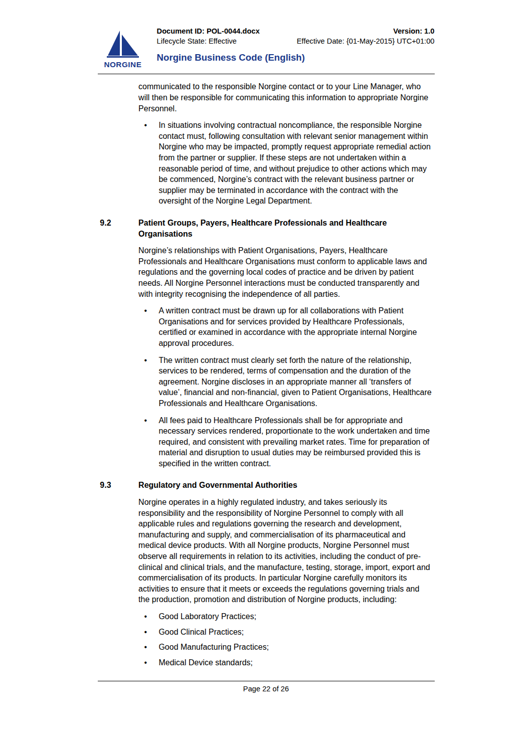NORGINE
Document ID: POL-0044.docx Version: 1.0
Lifecycle State: Effective Effective Date: {01-May-2015} UTC+01:00
Norgine Business Code (English)
communicated to the responsible Norgine contact or to your Line Manager, who will then be responsible for communicating this information to appropriate Norgine Personnel.
In situations involving contractual noncompliance, the responsible Norgine contact must, following consultation with relevant senior management within Norgine who may be impacted, promptly request appropriate remedial action from the partner or supplier. If these steps are not undertaken within a reasonable period of time, and without prejudice to other actions which may be commenced, Norgine’s contract with the relevant business partner or supplier may be terminated in accordance with the contract with the oversight of the Norgine Legal Department.
9.2 Patient Groups, Payers, Healthcare Professionals and Healthcare Organisations
Norgine’s relationships with Patient Organisations, Payers, Healthcare Professionals and Healthcare Organisations must conform to applicable laws and regulations and the governing local codes of practice and be driven by patient needs. All Norgine Personnel interactions must be conducted transparently and with integrity recognising the independence of all parties.
A written contract must be drawn up for all collaborations with Patient Organisations and for services provided by Healthcare Professionals, certified or examined in accordance with the appropriate internal Norgine approval procedures.
The written contract must clearly set forth the nature of the relationship, services to be rendered, terms of compensation and the duration of the agreement. Norgine discloses in an appropriate manner all ‘transfers of value’, financial and non-financial, given to Patient Organisations, Healthcare Professionals and Healthcare Organisations.
All fees paid to Healthcare Professionals shall be for appropriate and necessary services rendered, proportionate to the work undertaken and time required, and consistent with prevailing market rates. Time for preparation of material and disruption to usual duties may be reimbursed provided this is specified in the written contract.
9.3 Regulatory and Governmental Authorities
Norgine operates in a highly regulated industry, and takes seriously its responsibility and the responsibility of Norgine Personnel to comply with all applicable rules and regulations governing the research and development, manufacturing and supply, and commercialisation of its pharmaceutical and medical device products. With all Norgine products, Norgine Personnel must observe all requirements in relation to its activities, including the conduct of pre-clinical and clinical trials, and the manufacture, testing, storage, import, export and commercialisation of its products. In particular Norgine carefully monitors its activities to ensure that it meets or exceeds the regulations governing trials and the production, promotion and distribution of Norgine products, including:
Good Laboratory Practices;
Good Clinical Practices;
Good Manufacturing Practices;
Medical Device standards;
Page 22 of 26